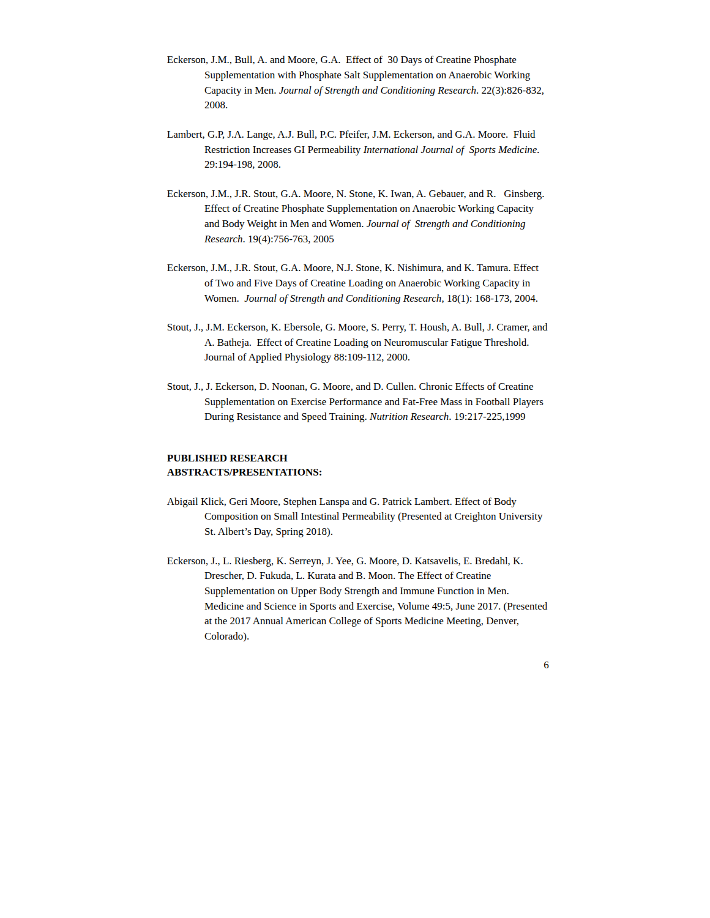Eckerson, J.M., Bull, A. and Moore, G.A. Effect of 30 Days of Creatine Phosphate Supplementation with Phosphate Salt Supplementation on Anaerobic Working Capacity in Men. Journal of Strength and Conditioning Research. 22(3):826-832, 2008.
Lambert, G.P, J.A. Lange, A.J. Bull, P.C. Pfeifer, J.M. Eckerson, and G.A. Moore. Fluid Restriction Increases GI Permeability International Journal of Sports Medicine. 29:194-198, 2008.
Eckerson, J.M., J.R. Stout, G.A. Moore, N. Stone, K. Iwan, A. Gebauer, and R. Ginsberg. Effect of Creatine Phosphate Supplementation on Anaerobic Working Capacity and Body Weight in Men and Women. Journal of Strength and Conditioning Research. 19(4):756-763, 2005
Eckerson, J.M., J.R. Stout, G.A. Moore, N.J. Stone, K. Nishimura, and K. Tamura. Effect of Two and Five Days of Creatine Loading on Anaerobic Working Capacity in Women. Journal of Strength and Conditioning Research, 18(1): 168-173, 2004.
Stout, J., J.M. Eckerson, K. Ebersole, G. Moore, S. Perry, T. Housh, A. Bull, J. Cramer, and A. Batheja. Effect of Creatine Loading on Neuromuscular Fatigue Threshold. Journal of Applied Physiology 88:109-112, 2000.
Stout, J., J. Eckerson, D. Noonan, G. Moore, and D. Cullen. Chronic Effects of Creatine Supplementation on Exercise Performance and Fat-Free Mass in Football Players During Resistance and Speed Training. Nutrition Research. 19:217-225,1999
Published Research
Abstracts/Presentations:
Abigail Klick, Geri Moore, Stephen Lanspa and G. Patrick Lambert. Effect of Body Composition on Small Intestinal Permeability (Presented at Creighton University St. Albert’s Day, Spring 2018).
Eckerson, J., L. Riesberg, K. Serreyn, J. Yee, G. Moore, D. Katsavelis, E. Bredahl, K. Drescher, D. Fukuda, L. Kurata and B. Moon. The Effect of Creatine Supplementation on Upper Body Strength and Immune Function in Men. Medicine and Science in Sports and Exercise, Volume 49:5, June 2017. (Presented at the 2017 Annual American College of Sports Medicine Meeting, Denver, Colorado).
6